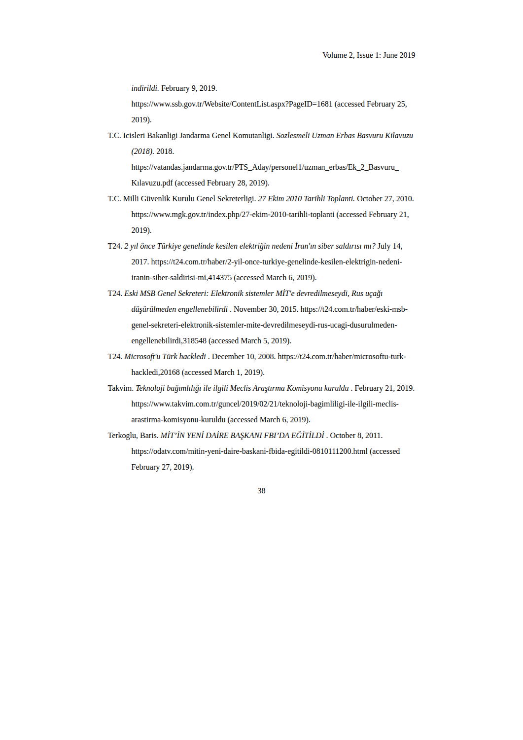Volume 2, Issue 1: June 2019
indirildi. February 9, 2019.
https://www.ssb.gov.tr/Website/ContentList.aspx?PageID=1681 (accessed February 25, 2019).
T.C. Icisleri Bakanligi Jandarma Genel Komutanligi. Sozlesmeli Uzman Erbas Basvuru Kilavuzu (2018). 2018.
https://vatandas.jandarma.gov.tr/PTS_Aday/personel1/uzman_erbas/Ek_2_Basvuru_ Kılavuzu.pdf (accessed February 28, 2019).
T.C. Milli Güvenlik Kurulu Genel Sekreterligi. 27 Ekim 2010 Tarihli Toplanti. October 27, 2010. https://www.mgk.gov.tr/index.php/27-ekim-2010-tarihli-toplanti (accessed February 21, 2019).
T24. 2 yıl önce Türkiye genelinde kesilen elektriğin nedeni İran'ın siber saldırısı mı? July 14, 2017. https://t24.com.tr/haber/2-yil-once-turkiye-genelinde-kesilen-elektrigin-nedeni-iranin-siber-saldirisi-mi,414375 (accessed March 6, 2019).
T24. Eski MSB Genel Sekreteri: Elektronik sistemler MİT'e devredilmeseydi, Rus uçağı düşürülmeden engellenebilirdi . November 30, 2015. https://t24.com.tr/haber/eski-msb-genel-sekreteri-elektronik-sistemler-mite-devredilmeseydi-rus-ucagi-dusurulmeden-engellenebilirdi,318548 (accessed March 5, 2019).
T24. Microsoft'u Türk hackledi . December 10, 2008. https://t24.com.tr/haber/microsoftu-turk-hackledi,20168 (accessed March 1, 2019).
Takvim. Teknoloji bağımlılığı ile ilgili Meclis Araştırma Komisyonu kuruldu . February 21, 2019. https://www.takvim.com.tr/guncel/2019/02/21/teknoloji-bagimliligi-ile-ilgili-meclis-arastirma-komisyonu-kuruldu (accessed March 6, 2019).
Terkoglu, Baris. MİT’İN YENİ DAİRE BAŞKANI FBI’DA EĞİTİLDİ . October 8, 2011. https://odatv.com/mitin-yeni-daire-baskani-fbida-egitildi-0810111200.html (accessed February 27, 2019).
38